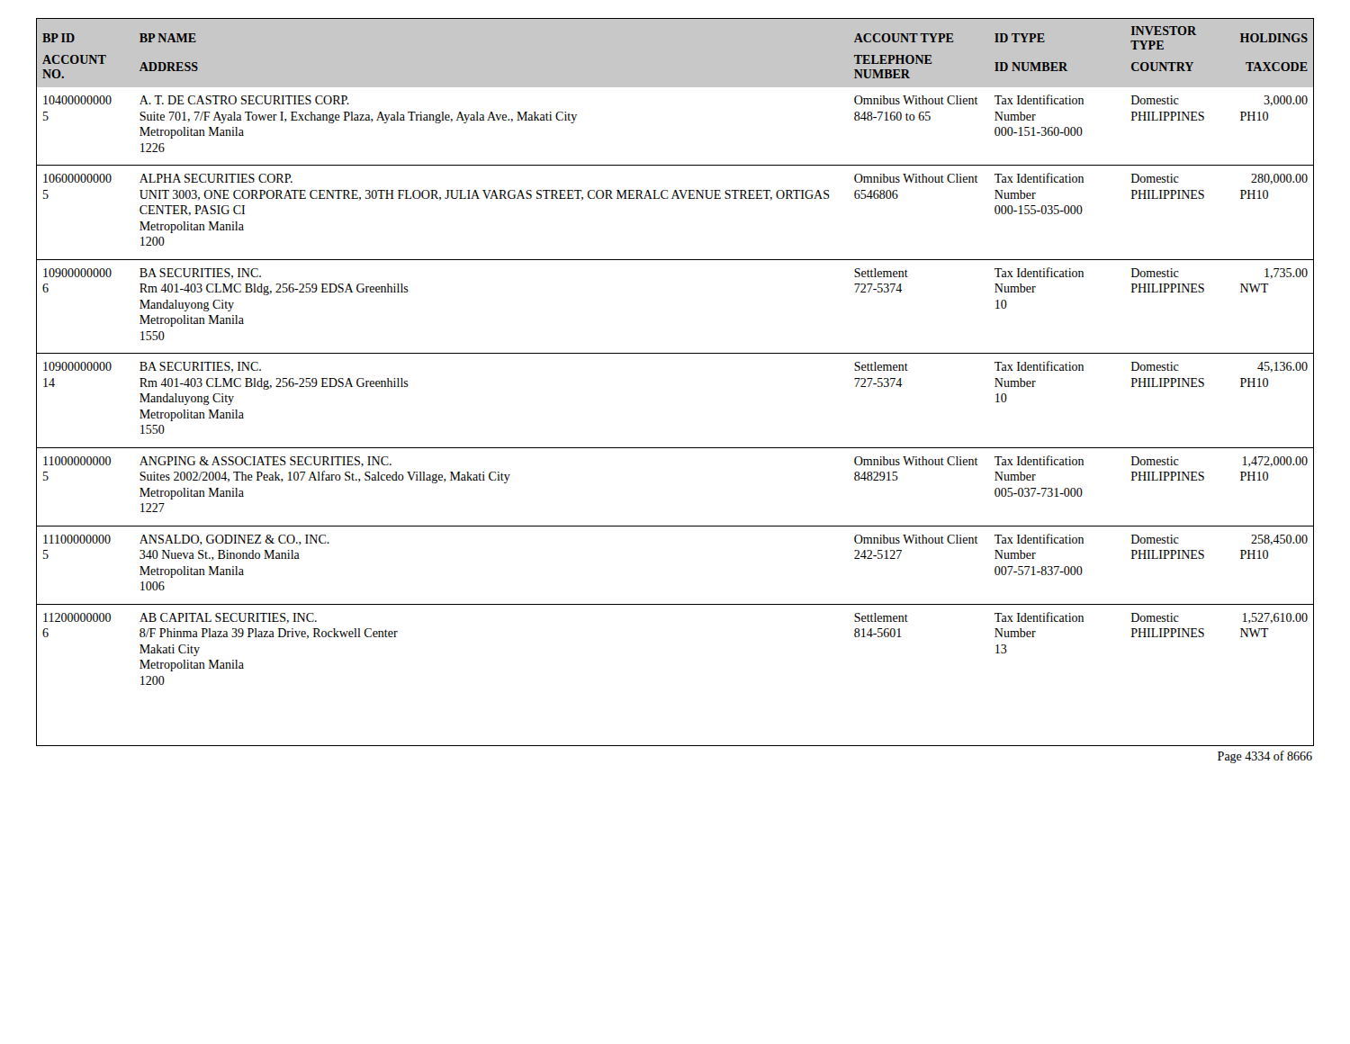| BP ID | BP NAME | ACCOUNT TYPE | ID TYPE | INVESTOR TYPE | HOLDINGS |
| --- | --- | --- | --- | --- | --- |
| ACCOUNT NO. | ADDRESS | TELEPHONE NUMBER | ID NUMBER | COUNTRY | TAXCODE |
| 10400000000 5 | A. T. DE CASTRO SECURITIES CORP. Suite 701, 7/F Ayala Tower I, Exchange Plaza, Ayala Triangle, Ayala Ave., Makati City Metropolitan Manila 1226 | Omnibus Without Client 848-7160 to 65 | Tax Identification Number 000-151-360-000 | Domestic PHILIPPINES | 3,000.00 PH10 |
| 10600000000 5 | ALPHA SECURITIES CORP. UNIT 3003, ONE CORPORATE CENTRE, 30TH FLOOR, JULIA VARGAS STREET, COR MERALC AVENUE STREET, ORTIGAS CENTER, PASIG CI Metropolitan Manila 1200 | Omnibus Without Client 6546806 | Tax Identification Number 000-155-035-000 | Domestic PHILIPPINES | 280,000.00 PH10 |
| 10900000000 6 | BA SECURITIES, INC. Rm 401-403 CLMC Bldg, 256-259 EDSA Greenhills Mandaluyong City Metropolitan Manila 1550 | Settlement 727-5374 | Tax Identification Number 10 | Domestic PHILIPPINES | 1,735.00 NWT |
| 10900000000 14 | BA SECURITIES, INC. Rm 401-403 CLMC Bldg, 256-259 EDSA Greenhills Mandaluyong City Metropolitan Manila 1550 | Settlement 727-5374 | Tax Identification Number 10 | Domestic PHILIPPINES | 45,136.00 PH10 |
| 11000000000 5 | ANGPING & ASSOCIATES SECURITIES, INC. Suites 2002/2004, The Peak, 107 Alfaro St., Salcedo Village, Makati City Metropolitan Manila 1227 | Omnibus Without Client 8482915 | Tax Identification Number 005-037-731-000 | Domestic PHILIPPINES | 1,472,000.00 PH10 |
| 11100000000 5 | ANSALDO, GODINEZ & CO., INC. 340 Nueva St., Binondo Manila Metropolitan Manila 1006 | Omnibus Without Client 242-5127 | Tax Identification Number 007-571-837-000 | Domestic PHILIPPINES | 258,450.00 PH10 |
| 11200000000 6 | AB CAPITAL SECURITIES, INC. 8/F Phinma Plaza 39 Plaza Drive, Rockwell Center Makati City Metropolitan Manila 1200 | Settlement 814-5601 | Tax Identification Number 13 | Domestic PHILIPPINES | 1,527,610.00 NWT |
Page 4334 of 8666